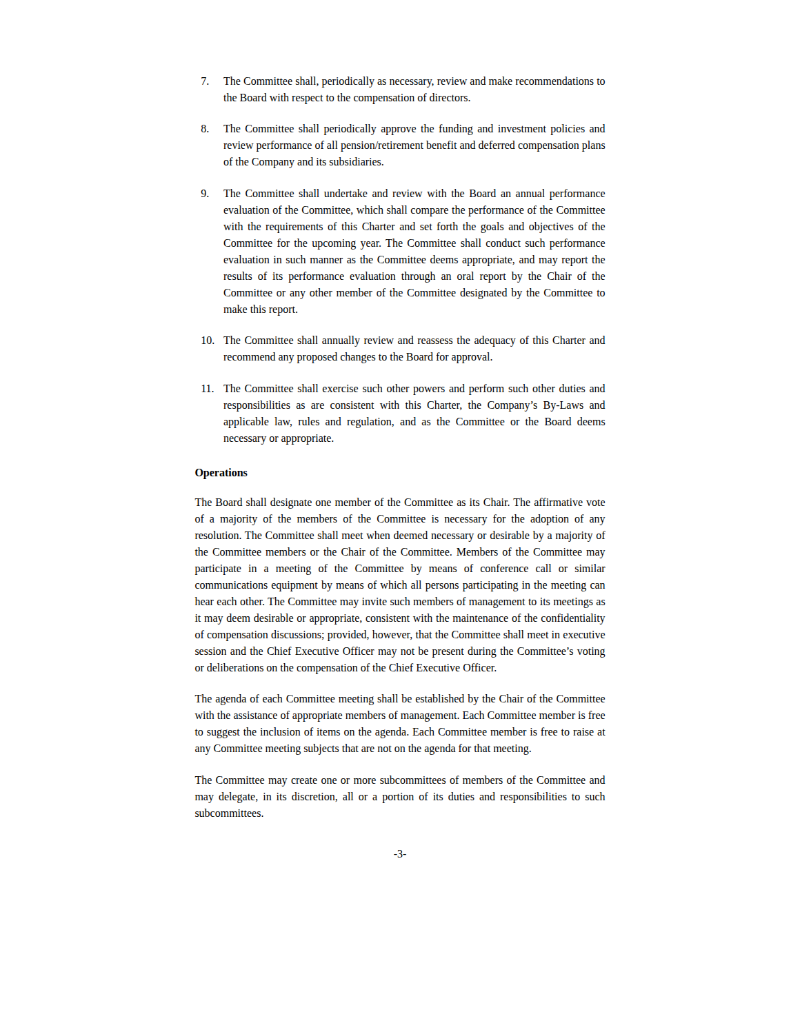7. The Committee shall, periodically as necessary, review and make recommendations to the Board with respect to the compensation of directors.
8. The Committee shall periodically approve the funding and investment policies and review performance of all pension/retirement benefit and deferred compensation plans of the Company and its subsidiaries.
9. The Committee shall undertake and review with the Board an annual performance evaluation of the Committee, which shall compare the performance of the Committee with the requirements of this Charter and set forth the goals and objectives of the Committee for the upcoming year. The Committee shall conduct such performance evaluation in such manner as the Committee deems appropriate, and may report the results of its performance evaluation through an oral report by the Chair of the Committee or any other member of the Committee designated by the Committee to make this report.
10. The Committee shall annually review and reassess the adequacy of this Charter and recommend any proposed changes to the Board for approval.
11. The Committee shall exercise such other powers and perform such other duties and responsibilities as are consistent with this Charter, the Company’s By-Laws and applicable law, rules and regulation, and as the Committee or the Board deems necessary or appropriate.
Operations
The Board shall designate one member of the Committee as its Chair. The affirmative vote of a majority of the members of the Committee is necessary for the adoption of any resolution. The Committee shall meet when deemed necessary or desirable by a majority of the Committee members or the Chair of the Committee. Members of the Committee may participate in a meeting of the Committee by means of conference call or similar communications equipment by means of which all persons participating in the meeting can hear each other. The Committee may invite such members of management to its meetings as it may deem desirable or appropriate, consistent with the maintenance of the confidentiality of compensation discussions; provided, however, that the Committee shall meet in executive session and the Chief Executive Officer may not be present during the Committee’s voting or deliberations on the compensation of the Chief Executive Officer.
The agenda of each Committee meeting shall be established by the Chair of the Committee with the assistance of appropriate members of management. Each Committee member is free to suggest the inclusion of items on the agenda. Each Committee member is free to raise at any Committee meeting subjects that are not on the agenda for that meeting.
The Committee may create one or more subcommittees of members of the Committee and may delegate, in its discretion, all or a portion of its duties and responsibilities to such subcommittees.
-3-